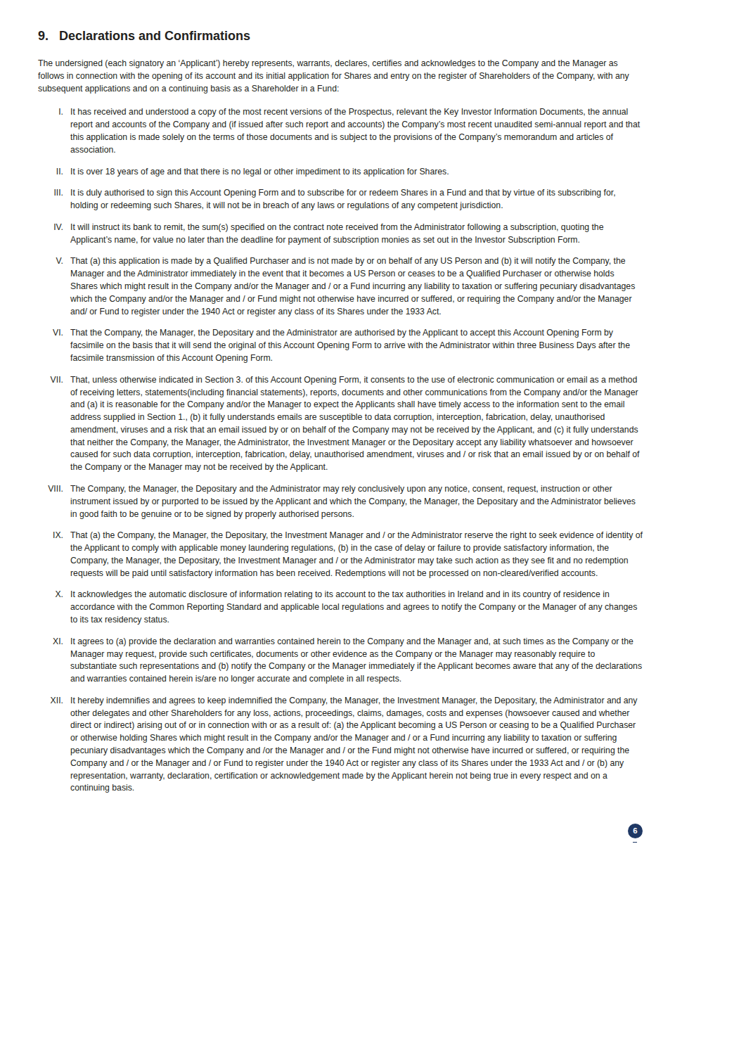9. Declarations and Confirmations
The undersigned (each signatory an ‘Applicant’) hereby represents, warrants, declares, certifies and acknowledges to the Company and the Manager as follows in connection with the opening of its account and its initial application for Shares and entry on the register of Shareholders of the Company, with any subsequent applications and on a continuing basis as a Shareholder in a Fund:
I. It has received and understood a copy of the most recent versions of the Prospectus, relevant the Key Investor Information Documents, the annual report and accounts of the Company and (if issued after such report and accounts) the Company’s most recent unaudited semi-annual report and that this application is made solely on the terms of those documents and is subject to the provisions of the Company’s memorandum and articles of association.
II. It is over 18 years of age and that there is no legal or other impediment to its application for Shares.
III. It is duly authorised to sign this Account Opening Form and to subscribe for or redeem Shares in a Fund and that by virtue of its subscribing for, holding or redeeming such Shares, it will not be in breach of any laws or regulations of any competent jurisdiction.
IV. It will instruct its bank to remit, the sum(s) specified on the contract note received from the Administrator following a subscription, quoting the Applicant’s name, for value no later than the deadline for payment of subscription monies as set out in the Investor Subscription Form.
V. That (a) this application is made by a Qualified Purchaser and is not made by or on behalf of any US Person and (b) it will notify the Company, the Manager and the Administrator immediately in the event that it becomes a US Person or ceases to be a Qualified Purchaser or otherwise holds Shares which might result in the Company and/or the Manager and / or a Fund incurring any liability to taxation or suffering pecuniary disadvantages which the Company and/or the Manager and / or Fund might not otherwise have incurred or suffered, or requiring the Company and/or the Manager and/ or Fund to register under the 1940 Act or register any class of its Shares under the 1933 Act.
VI. That the Company, the Manager, the Depositary and the Administrator are authorised by the Applicant to accept this Account Opening Form by facsimile on the basis that it will send the original of this Account Opening Form to arrive with the Administrator within three Business Days after the facsimile transmission of this Account Opening Form.
VII. That, unless otherwise indicated in Section 3. of this Account Opening Form, it consents to the use of electronic communication or email as a method of receiving letters, statements(including financial statements), reports, documents and other communications from the Company and/or the Manager and (a) it is reasonable for the Company and/or the Manager to expect the Applicants shall have timely access to the information sent to the email address supplied in Section 1., (b) it fully understands emails are susceptible to data corruption, interception, fabrication, delay, unauthorised amendment, viruses and a risk that an email issued by or on behalf of the Company may not be received by the Applicant, and (c) it fully understands that neither the Company, the Manager, the Administrator, the Investment Manager or the Depositary accept any liability whatsoever and howsoever caused for such data corruption, interception, fabrication, delay, unauthorised amendment, viruses and / or risk that an email issued by or on behalf of the Company or the Manager may not be received by the Applicant.
VIII. The Company, the Manager, the Depositary and the Administrator may rely conclusively upon any notice, consent, request, instruction or other instrument issued by or purported to be issued by the Applicant and which the Company, the Manager, the Depositary and the Administrator believes in good faith to be genuine or to be signed by properly authorised persons.
IX. That (a) the Company, the Manager, the Depositary, the Investment Manager and / or the Administrator reserve the right to seek evidence of identity of the Applicant to comply with applicable money laundering regulations, (b) in the case of delay or failure to provide satisfactory information, the Company, the Manager, the Depositary, the Investment Manager and / or the Administrator may take such action as they see fit and no redemption requests will be paid until satisfactory information has been received. Redemptions will not be processed on non-cleared/verified accounts.
X. It acknowledges the automatic disclosure of information relating to its account to the tax authorities in Ireland and in its country of residence in accordance with the Common Reporting Standard and applicable local regulations and agrees to notify the Company or the Manager of any changes to its tax residency status.
XI. It agrees to (a) provide the declaration and warranties contained herein to the Company and the Manager and, at such times as the Company or the Manager may request, provide such certificates, documents or other evidence as the Company or the Manager may reasonably require to substantiate such representations and (b) notify the Company or the Manager immediately if the Applicant becomes aware that any of the declarations and warranties contained herein is/are no longer accurate and complete in all respects.
XII. It hereby indemnifies and agrees to keep indemnified the Company, the Manager, the Investment Manager, the Depositary, the Administrator and any other delegates and other Shareholders for any loss, actions, proceedings, claims, damages, costs and expenses (howsoever caused and whether direct or indirect) arising out of or in connection with or as a result of: (a) the Applicant becoming a US Person or ceasing to be a Qualified Purchaser or otherwise holding Shares which might result in the Company and/or the Manager and / or a Fund incurring any liability to taxation or suffering pecuniary disadvantages which the Company and /or the Manager and / or the Fund might not otherwise have incurred or suffered, or requiring the Company and / or the Manager and / or Fund to register under the 1940 Act or register any class of its Shares under the 1933 Act and / or (b) any representation, warranty, declaration, certification or acknowledgement made by the Applicant herein not being true in every respect and on a continuing basis.
6